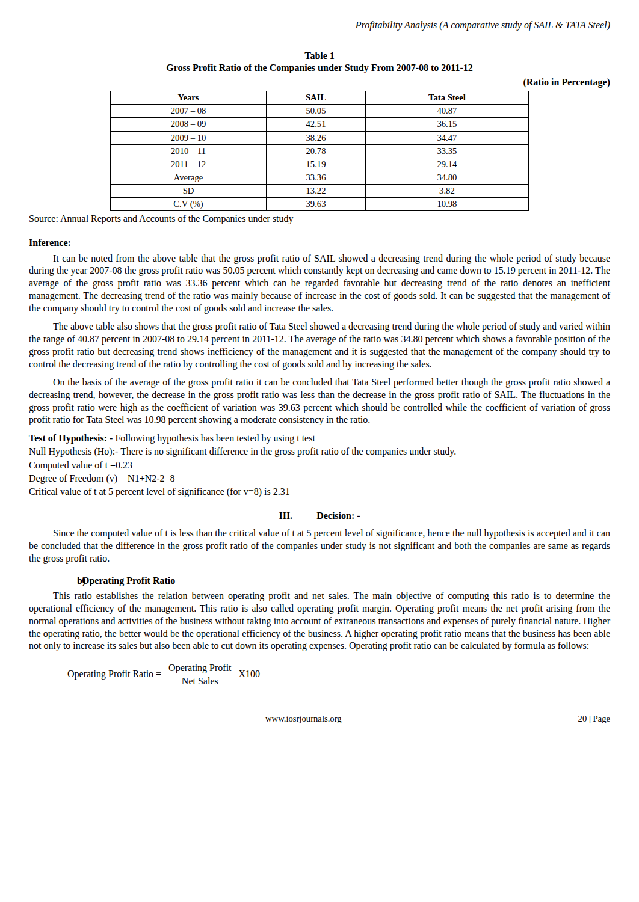Profitability Analysis (A comparative study of SAIL & TATA Steel)
Table 1 Gross Profit Ratio of the Companies under Study From 2007-08 to 2011-12
(Ratio in Percentage)
| Years | SAIL | Tata Steel |
| --- | --- | --- |
| 2007 – 08 | 50.05 | 40.87 |
| 2008 – 09 | 42.51 | 36.15 |
| 2009 – 10 | 38.26 | 34.47 |
| 2010 – 11 | 20.78 | 33.35 |
| 2011 – 12 | 15.19 | 29.14 |
| Average | 33.36 | 34.80 |
| SD | 13.22 | 3.82 |
| C.V (%) | 39.63 | 10.98 |
Source: Annual Reports and Accounts of the Companies under study
Inference:
It can be noted from the above table that the gross profit ratio of SAIL showed a decreasing trend during the whole period of study because during the year 2007-08 the gross profit ratio was 50.05 percent which constantly kept on decreasing and came down to 15.19 percent in 2011-12. The average of the gross profit ratio was 33.36 percent which can be regarded favorable but decreasing trend of the ratio denotes an inefficient management. The decreasing trend of the ratio was mainly because of increase in the cost of goods sold. It can be suggested that the management of the company should try to control the cost of goods sold and increase the sales.
The above table also shows that the gross profit ratio of Tata Steel showed a decreasing trend during the whole period of study and varied within the range of 40.87 percent in 2007-08 to 29.14 percent in 2011-12. The average of the ratio was 34.80 percent which shows a favorable position of the gross profit ratio but decreasing trend shows inefficiency of the management and it is suggested that the management of the company should try to control the decreasing trend of the ratio by controlling the cost of goods sold and by increasing the sales.
On the basis of the average of the gross profit ratio it can be concluded that Tata Steel performed better though the gross profit ratio showed a decreasing trend, however, the decrease in the gross profit ratio was less than the decrease in the gross profit ratio of SAIL. The fluctuations in the gross profit ratio were high as the coefficient of variation was 39.63 percent which should be controlled while the coefficient of variation of gross profit ratio for Tata Steel was 10.98 percent showing a moderate consistency in the ratio.
Test of Hypothesis: - Following hypothesis has been tested by using t test
Null Hypothesis (Ho):- There is no significant difference in the gross profit ratio of the companies under study.
Computed value of t =0.23
Degree of Freedom (v) = N1+N2-2=8
Critical value of t at 5 percent level of significance (for v=8) is 2.31
III. Decision: -
Since the computed value of t is less than the critical value of t at 5 percent level of significance, hence the null hypothesis is accepted and it can be concluded that the difference in the gross profit ratio of the companies under study is not significant and both the companies are same as regards the gross profit ratio.
b) Operating Profit Ratio
This ratio establishes the relation between operating profit and net sales. The main objective of computing this ratio is to determine the operational efficiency of the management. This ratio is also called operating profit margin. Operating profit means the net profit arising from the normal operations and activities of the business without taking into account of extraneous transactions and expenses of purely financial nature. Higher the operating ratio, the better would be the operational efficiency of the business. A higher operating profit ratio means that the business has been able not only to increase its sales but also been able to cut down its operating expenses. Operating profit ratio can be calculated by formula as follows:
Operating Profit Ratio = Operating Profit Net Sales X100
www.iosrjournals.org 20 | Page